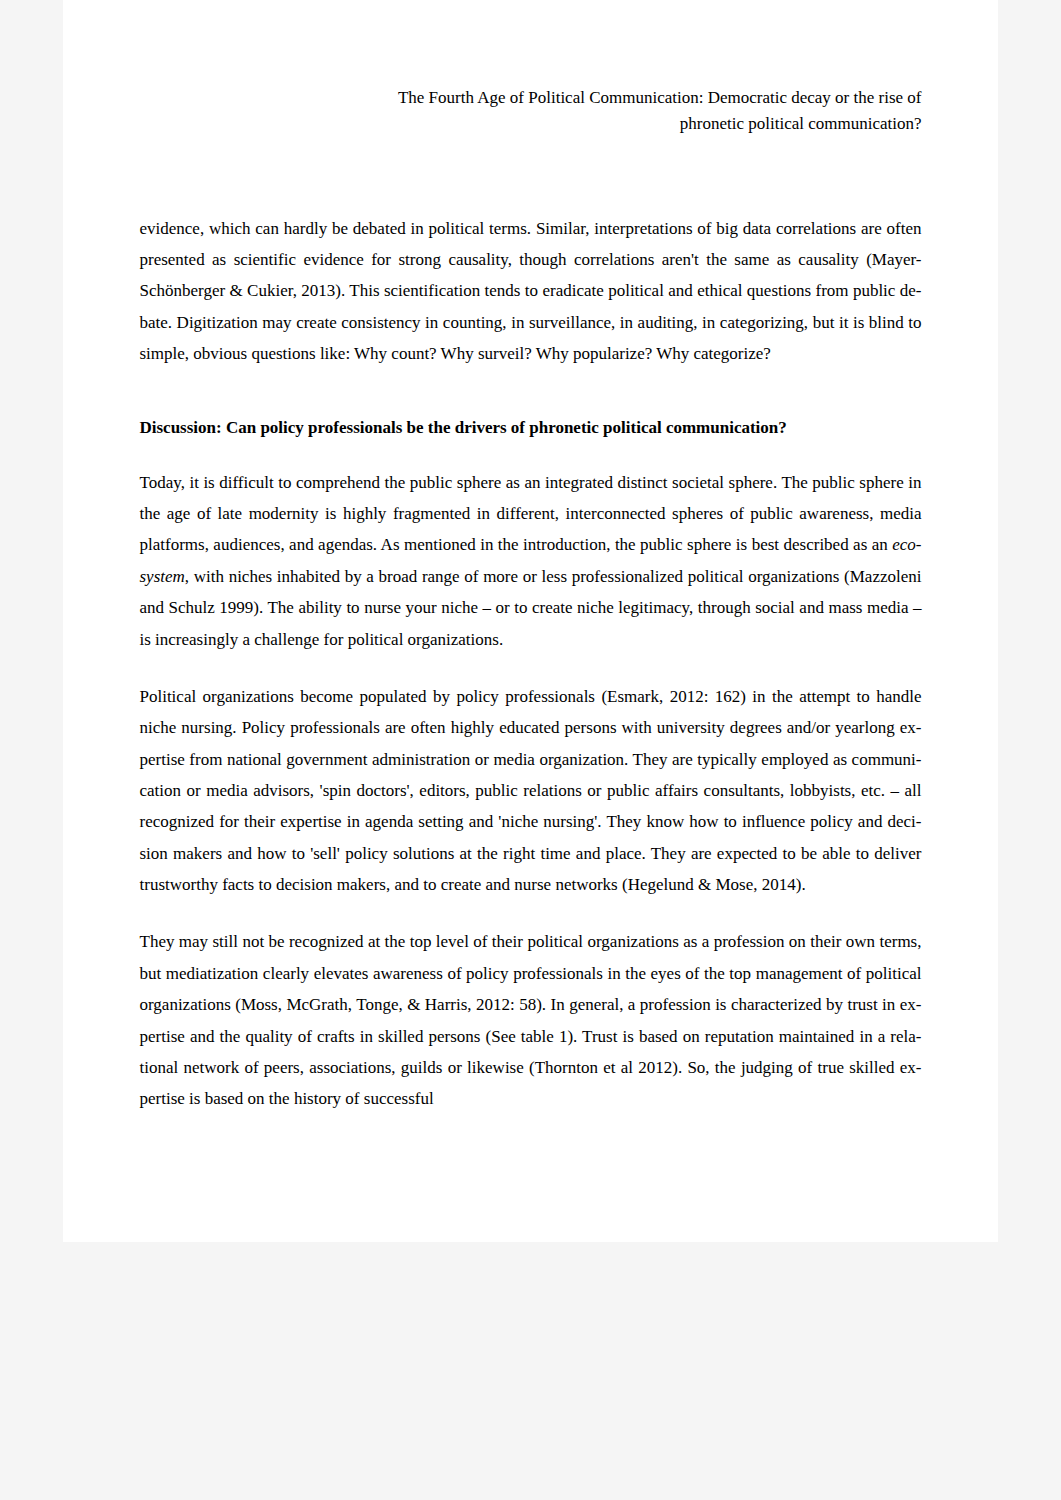The Fourth Age of Political Communication: Democratic decay or the rise of phronetic political communication?
evidence, which can hardly be debated in political terms. Similar, interpretations of big data correlations are often presented as scientific evidence for strong causality, though correlations aren't the same as causality (Mayer-Schönberger & Cukier, 2013). This scientification tends to eradicate political and ethical questions from public debate. Digitization may create consistency in counting, in surveillance, in auditing, in categorizing, but it is blind to simple, obvious questions like: Why count? Why surveil? Why popularize? Why categorize?
Discussion: Can policy professionals be the drivers of phronetic political communication?
Today, it is difficult to comprehend the public sphere as an integrated distinct societal sphere. The public sphere in the age of late modernity is highly fragmented in different, interconnected spheres of public awareness, media platforms, audiences, and agendas. As mentioned in the introduction, the public sphere is best described as an ecosystem, with niches inhabited by a broad range of more or less professionalized political organizations (Mazzoleni and Schulz 1999). The ability to nurse your niche – or to create niche legitimacy, through social and mass media – is increasingly a challenge for political organizations.
Political organizations become populated by policy professionals (Esmark, 2012: 162) in the attempt to handle niche nursing. Policy professionals are often highly educated persons with university degrees and/or yearlong expertise from national government administration or media organization. They are typically employed as communication or media advisors, 'spin doctors', editors, public relations or public affairs consultants, lobbyists, etc. – all recognized for their expertise in agenda setting and 'niche nursing'. They know how to influence policy and decision makers and how to 'sell' policy solutions at the right time and place. They are expected to be able to deliver trustworthy facts to decision makers, and to create and nurse networks (Hegelund & Mose, 2014).
They may still not be recognized at the top level of their political organizations as a profession on their own terms, but mediatization clearly elevates awareness of policy professionals in the eyes of the top management of political organizations (Moss, McGrath, Tonge, & Harris, 2012: 58). In general, a profession is characterized by trust in expertise and the quality of crafts in skilled persons (See table 1). Trust is based on reputation maintained in a relational network of peers, associations, guilds or likewise (Thornton et al 2012). So, the judging of true skilled expertise is based on the history of successful